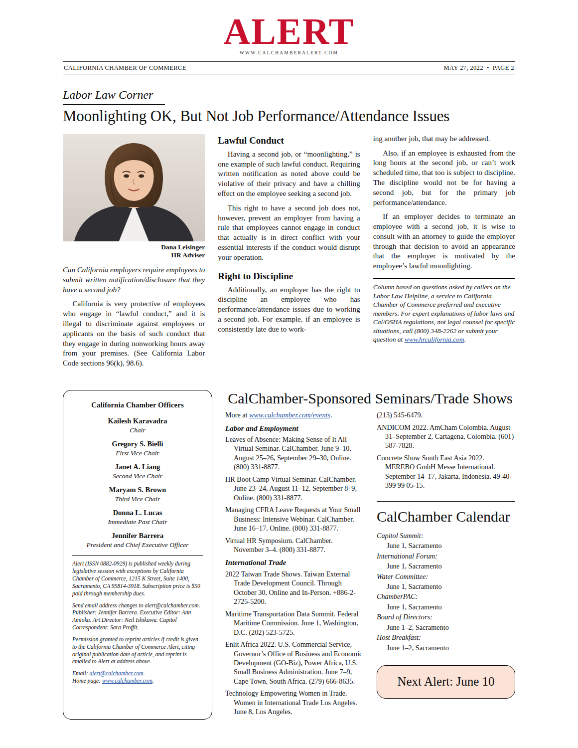ALERT
www.calchamberalert.com
CALIFORNIA CHAMBER OF COMMERCE
MAY 27, 2022 • PAGE 2
Labor Law Corner
Moonlighting OK, But Not Job Performance/Attendance Issues
Dana Leisinger
HR Adviser
Can California employers require employees to submit written notification/disclosure that they have a second job?
California is very protective of employees who engage in “lawful conduct,” and it is illegal to discriminate against employees or applicants on the basis of such conduct that they engage in during nonworking hours away from your premises. (See California Labor Code sections 96(k), 98.6).
Lawful Conduct
Having a second job, or “moonlighting,” is one example of such lawful conduct. Requiring written notification as noted above could be violative of their privacy and have a chilling effect on the employee seeking a second job.
This right to have a second job does not, however, prevent an employer from having a rule that employees cannot engage in conduct that actually is in direct conflict with your essential interests if the conduct would disrupt your operation.
Right to Discipline
Additionally, an employer has the right to discipline an employee who has performance/attendance issues due to working a second job. For example, if an employee is consistently late due to work-
ing another job, that may be addressed.
Also, if an employee is exhausted from the long hours at the second job, or can’t work scheduled time, that too is subject to discipline. The discipline would not be for having a second job, but for the primary job performance/attendance.
If an employer decides to terminate an employee with a second job, it is wise to consult with an attorney to guide the employer through that decision to avoid an appearance that the employer is motivated by the employee’s lawful moonlighting.
Column based on questions asked by callers on the Labor Law Helpline, a service to California Chamber of Commerce preferred and executive members. For expert explanations of labor laws and Cal/OSHA regulations, not legal counsel for specific situations, call (800) 348-2262 or submit your question at www.hrcalifornia.com.
California Chamber Officers
Kailesh Karavadra
Chair
Gregory S. Bielli
First Vice Chair
Janet A. Liang
Second Vice Chair
Maryam S. Brown
Third Vice Chair
Donna L. Lucas
Immediate Past Chair
Jennifer Barrera
President and Chief Executive Officer
Alert (ISSN 0882-0929) is published weekly during legislative session with exceptions by California Chamber of Commerce, 1215 K Street, Suite 1400, Sacramento, CA 95814-3918. Subscription price is $50 paid through membership dues.
Send email address changes to alert@calchamber.com. Publisher: Jennifer Barrera. Executive Editor: Ann Amioka. Art Director: Neil Ishikawa. Capitol Correspondent: Sara Proffit.
Permission granted to reprint articles if credit is given to the California Chamber of Commerce Alert, citing original publication date of article, and reprint is emailed to Alert at address above.
Email: alert@calchamber.com.
Home page: www.calchamber.com.
CalChamber-Sponsored Seminars/Trade Shows
More at www.calchamber.com/events.
Labor and Employment
Leaves of Absence: Making Sense of It All Virtual Seminar. CalChamber. June 9–10, August 25–26, September 29–30, Online. (800) 331-8877.
HR Boot Camp Virtual Seminar. CalChamber. June 23–24, August 11–12, September 8–9, Online. (800) 331-8877.
Managing CFRA Leave Requests at Your Small Business: Intensive Webinar. CalChamber. June 16–17, Online. (800) 331-8877.
Virtual HR Symposium. CalChamber. November 3–4. (800) 331-8877.
International Trade
2022 Taiwan Trade Shows. Taiwan External Trade Development Council. Through October 30, Online and In-Person. +886-2-2725-5200.
Maritime Transportation Data Summit. Federal Maritime Commission. June 1, Washington, D.C. (202) 523-5725.
Enlit Africa 2022. U.S. Commercial Service, Governor’s Office of Business and Economic Development (GO-Biz), Power Africa, U.S. Small Business Administration. June 7–9, Cape Town, South Africa. (279) 666-8635.
Technology Empowering Women in Trade. Women in International Trade Los Angeles. June 8, Los Angeles.
(213) 545-6479.
ANDICOM 2022. AmCham Colombia. August 31–September 2, Cartagena, Colombia. (601) 587-7828.
Concrete Show South East Asia 2022. MEREBO GmbH Messe International. September 14–17, Jakarta, Indonesia. 49-40-399 99 05-15.
CalChamber Calendar
Capitol Summit:
June 1, Sacramento
International Forum:
June 1, Sacramento
Water Committee:
June 1, Sacramento
ChamberPAC:
June 1, Sacramento
Board of Directors:
June 1–2, Sacramento
Host Breakfast:
June 1–2, Sacramento
Next Alert: June 10